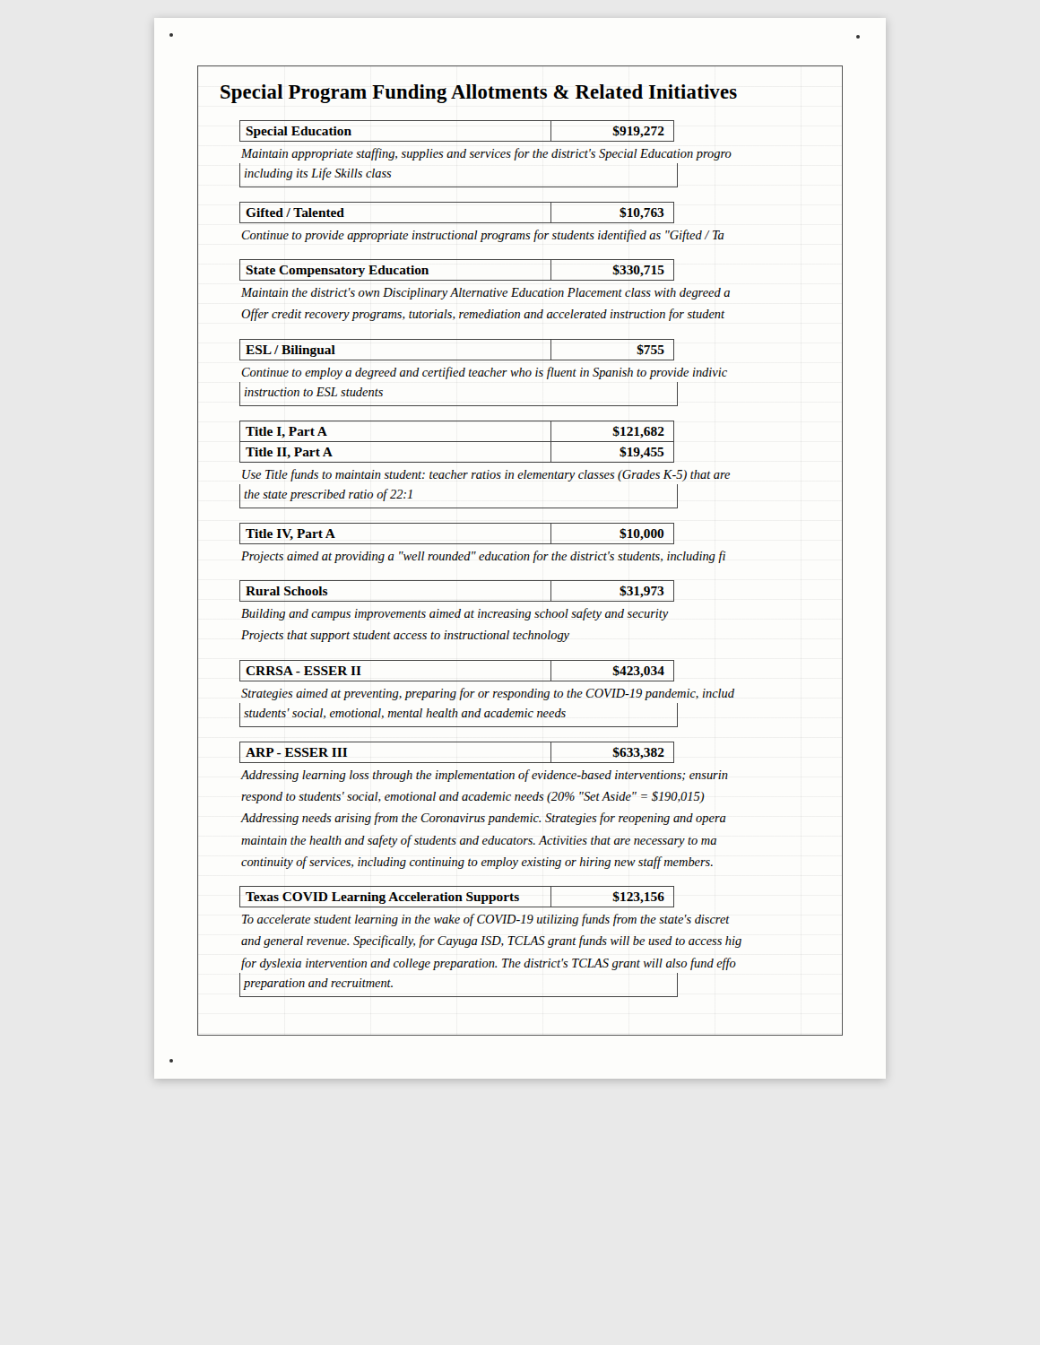Special Program Funding Allotments & Related Initiatives
Special Education
$919,272
Maintain appropriate staffing, supplies and services for the district's Special Education progro
including its Life Skills class
Gifted / Talented
$10,763
Continue to provide appropriate instructional programs for students identified as "Gifted / Ta
State Compensatory Education
$330,715
Maintain the district's own Disciplinary Alternative Education Placement class with degreed a
Offer credit recovery programs, tutorials, remediation and accelerated instruction for student
ESL / Bilingual
$755
Continue to employ a degreed and certified teacher who is fluent in Spanish to provide indivic
instruction to ESL students
Title I, Part A
$121,682
Title II, Part A
$19,455
Use Title funds to maintain student: teacher ratios in elementary classes (Grades K-5) that are
the state prescribed ratio of 22:1
Title IV, Part A
$10,000
Projects aimed at providing a "well rounded" education for the district's students, including fi
Rural Schools
$31,973
Building and campus improvements aimed at increasing school safety and security
Projects that support student access to instructional technology
CRRSA - ESSER II
$423,034
Strategies aimed at preventing, preparing for or responding to the COVID-19 pandemic, includ
students' social, emotional, mental health and academic needs
ARP - ESSER III
$633,382
Addressing learning loss through the implementation of evidence-based interventions; ensurin
respond to students' social, emotional and academic needs (20% "Set Aside" = $190,015)
Addressing needs arising from the Coronavirus pandemic. Strategies for reopening and opera
maintain the health and safety of students and educators. Activities that are necessary to ma
continuity of services, including continuing to employ existing or hiring new staff members.
Texas COVID Learning Acceleration Supports
$123,156
To accelerate student learning in the wake of COVID-19 utilizing funds from the state's discret
and general revenue. Specifically, for Cayuga ISD, TCLAS grant funds will be used to access hig
for dyslexia intervention and college preparation. The district's TCLAS grant will also fund effo
preparation and recruitment.